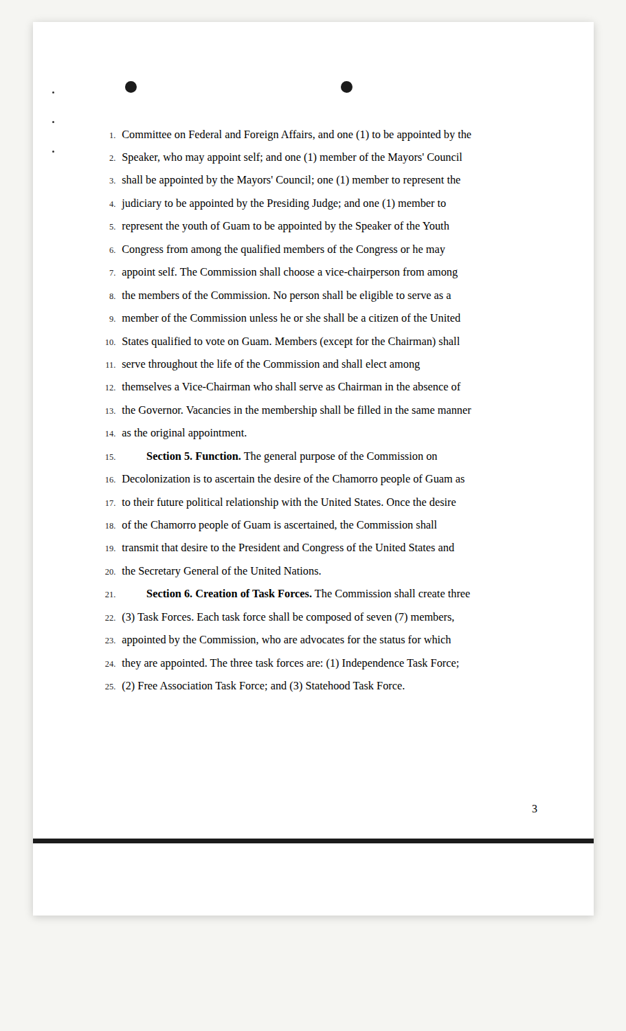Committee on Federal and Foreign Affairs, and one (1) to be appointed by the
Speaker, who may appoint self; and one (1) member of the Mayors' Council
shall be appointed by the Mayors' Council; one (1) member to represent the
judiciary to be appointed by the Presiding Judge; and one (1) member to
represent the youth of Guam to be appointed by the Speaker of the Youth
Congress from among the qualified members of the Congress or he may
appoint self. The Commission shall choose a vice-chairperson from among
the members of the Commission. No person shall be eligible to serve as a
member of the Commission unless he or she shall be a citizen of the United
States qualified to vote on Guam. Members (except for the Chairman) shall
serve throughout the life of the Commission and shall elect among
themselves a Vice-Chairman who shall serve as Chairman in the absence of
the Governor. Vacancies in the membership shall be filled in the same manner
as the original appointment.
Section 5. Function. The general purpose of the Commission on
Decolonization is to ascertain the desire of the Chamorro people of Guam as
to their future political relationship with the United States. Once the desire
of the Chamorro people of Guam is ascertained, the Commission shall
transmit that desire to the President and Congress of the United States and
the Secretary General of the United Nations.
Section 6. Creation of Task Forces. The Commission shall create three
(3) Task Forces. Each task force shall be composed of seven (7) members,
appointed by the Commission, who are advocates for the status for which
they are appointed. The three task forces are: (1) Independence Task Force;
(2) Free Association Task Force; and (3) Statehood Task Force.
3